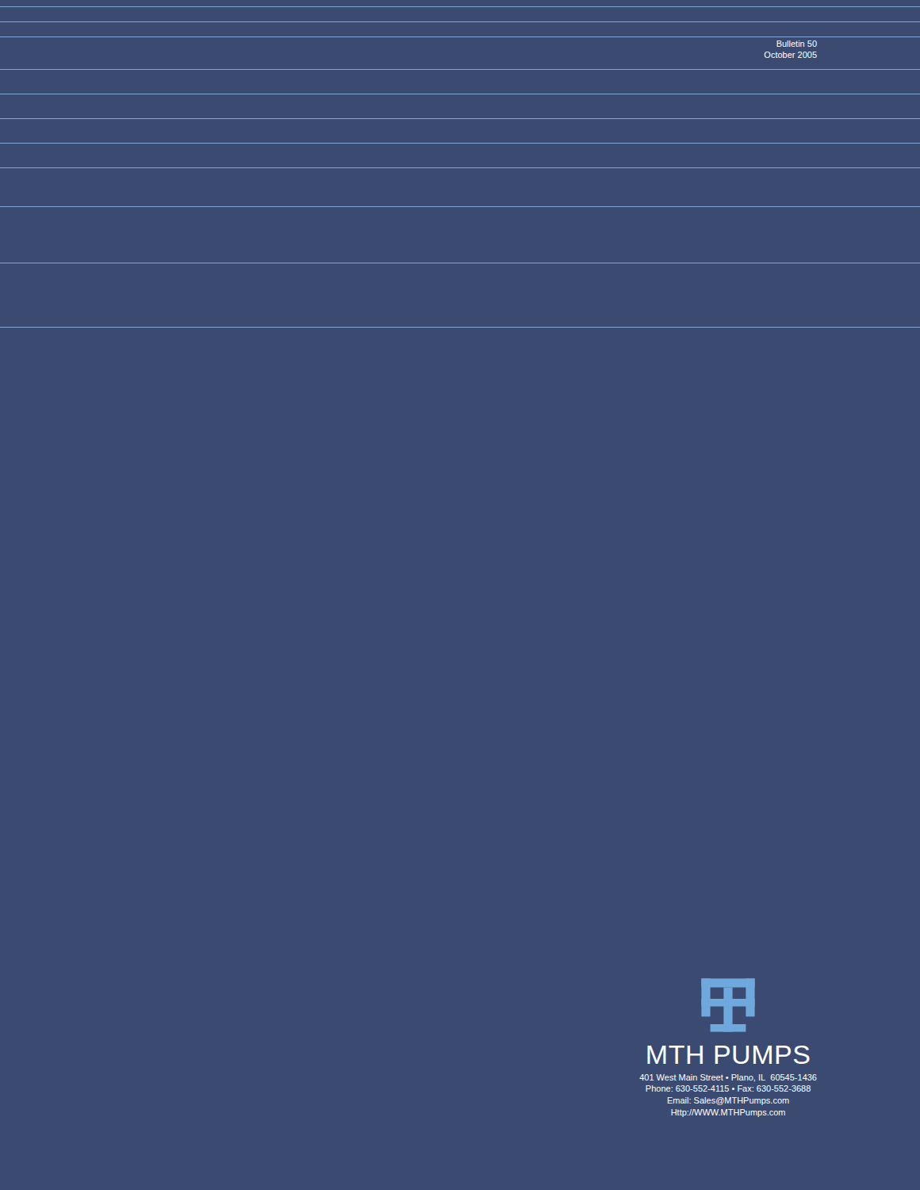Bulletin 50
October 2005
MTH PUMPS
401 West Main Street • Plano, IL 60545-1436
Phone: 630-552-4115 • Fax: 630-552-3688
Email: Sales@MTHPumps.com
Http://WWW.MTHPumps.com